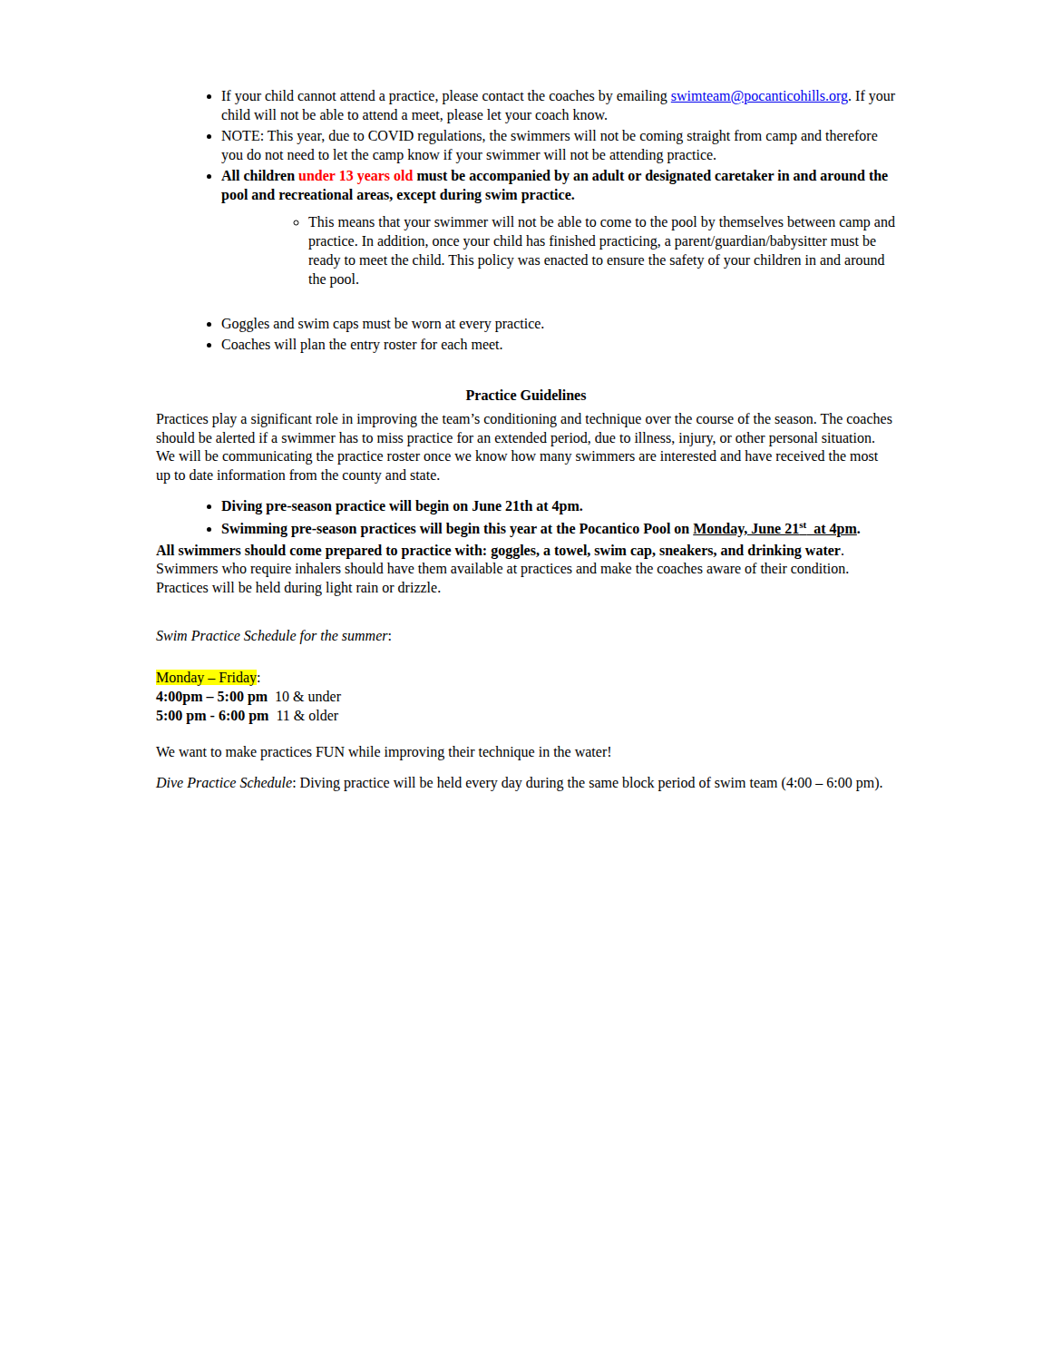If your child cannot attend a practice, please contact the coaches by emailing swimteam@pocanticohills.org. If your child will not be able to attend a meet, please let your coach know.
NOTE: This year, due to COVID regulations, the swimmers will not be coming straight from camp and therefore you do not need to let the camp know if your swimmer will not be attending practice.
All children under 13 years old must be accompanied by an adult or designated caretaker in and around the pool and recreational areas, except during swim practice.
This means that your swimmer will not be able to come to the pool by themselves between camp and practice. In addition, once your child has finished practicing, a parent/guardian/babysitter must be ready to meet the child. This policy was enacted to ensure the safety of your children in and around the pool.
Goggles and swim caps must be worn at every practice.
Coaches will plan the entry roster for each meet.
Practice Guidelines
Practices play a significant role in improving the team’s conditioning and technique over the course of the season. The coaches should be alerted if a swimmer has to miss practice for an extended period, due to illness, injury, or other personal situation. We will be communicating the practice roster once we know how many swimmers are interested and have received the most up to date information from the county and state.
Diving pre-season practice will begin on June 21th at 4pm.
Swimming pre-season practices will begin this year at the Pocantico Pool on Monday, June 21st at 4pm.
All swimmers should come prepared to practice with: goggles, a towel, swim cap, sneakers, and drinking water. Swimmers who require inhalers should have them available at practices and make the coaches aware of their condition. Practices will be held during light rain or drizzle.
Swim Practice Schedule for the summer:
Monday – Friday:
4:00pm – 5:00 pm 10 & under
5:00 pm - 6:00 pm 11 & older
We want to make practices FUN while improving their technique in the water!
Dive Practice Schedule: Diving practice will be held every day during the same block period of swim team (4:00 – 6:00 pm).